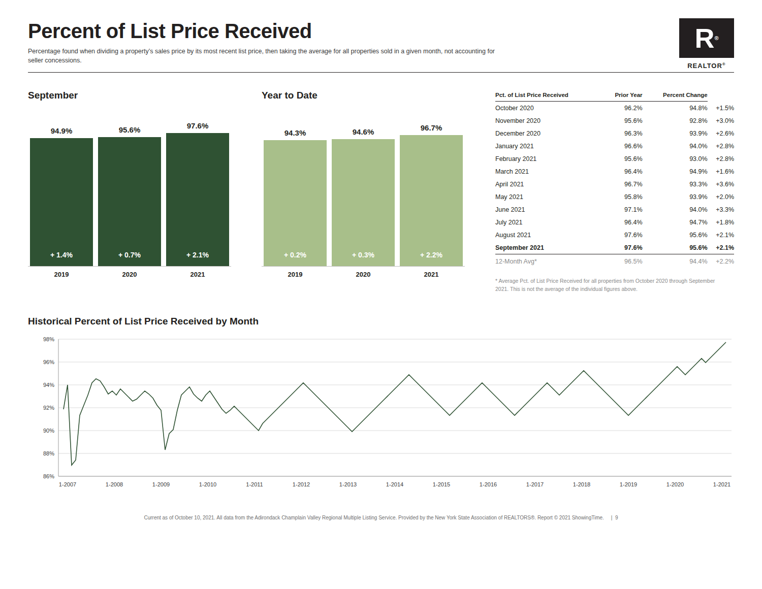Percent of List Price Received
Percentage found when dividing a property’s sales price by its most recent list price, then taking the average for all properties sold in a given month, not accounting for seller concessions.
R®
REALTOR®
September
94.9%
+ 1.4%
95.6%
+ 0.7%
97.6%
+ 2.1%
201920202021
Year to Date
94.3%
+ 0.2%
94.6%
+ 0.3%
96.7%
+ 2.2%
201920202021
| Pct. of List Price Received | Prior Year | Percent Change |
| --- | --- | --- |
| October 2020 | 96.2% | 94.8% | +1.5% |
| November 2020 | 95.6% | 92.8% | +3.0% |
| December 2020 | 96.3% | 93.9% | +2.6% |
| January 2021 | 96.6% | 94.0% | +2.8% |
| February 2021 | 95.6% | 93.0% | +2.8% |
| March 2021 | 96.4% | 94.9% | +1.6% |
| April 2021 | 96.7% | 93.3% | +3.6% |
| May 2021 | 95.8% | 93.9% | +2.0% |
| June 2021 | 97.1% | 94.0% | +3.3% |
| July 2021 | 96.4% | 94.7% | +1.8% |
| August 2021 | 97.6% | 95.6% | +2.1% |
| September 2021 | 97.6% | 95.6% | +2.1% |
| 12-Month Avg* | 96.5% | 94.4% | +2.2% |
* Average Pct. of List Price Received for all properties from October 2020 through September 2021. This is not the average of the individual figures above.
Historical Percent of List Price Received by Month
98% 96% 94% 92% 90% 88% 86% 1-2007 1-2008 1-2009 1-2010 1-2011 1-2012 1-2013 1-2014 1-2015 1-2016 1-2017 1-2018 1-2019 1-2020 1-2021
Current as of October 10, 2021. All data from the Adirondack Champlain Valley Regional Multiple Listing Service. Provided by the New York State Association of REALTORS®. Report © 2021 ShowingTime.| 9